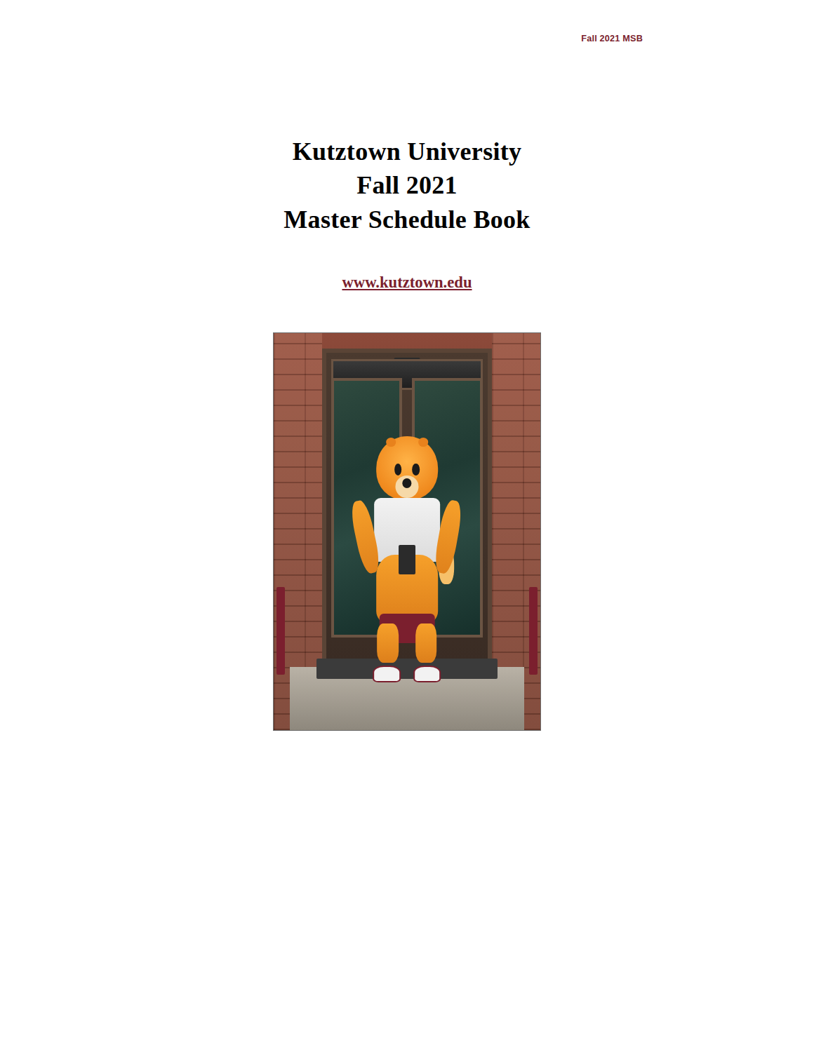Fall 2021 MSB
Kutztown University
Fall 2021
Master Schedule Book
www.kutztown.edu